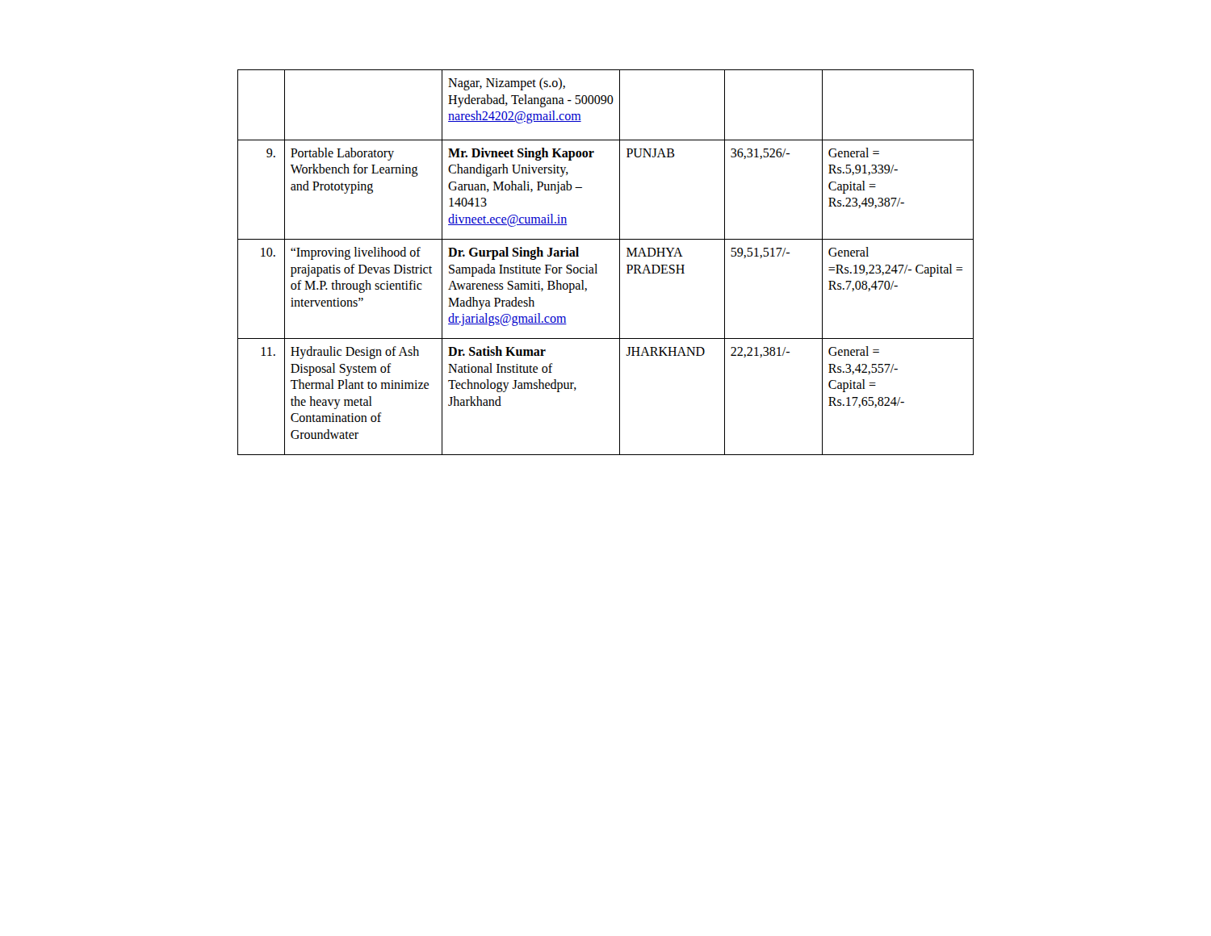| | | Nagar, Nizampet (s.o), Hyderabad, Telangana - 500090 naresh24202@gmail.com | | | |
| 9. | Portable Laboratory Workbench for Learning and Prototyping | Mr. Divneet Singh Kapoor Chandigarh University, Garuan, Mohali, Punjab – 140413 divneet.ece@cumail.in | PUNJAB | 36,31,526/- | General = Rs.5,91,339/- Capital = Rs.23,49,387/- |
| 10. | “Improving livelihood of prajapatis of Devas District of M.P. through scientific interventions” | Dr. Gurpal Singh Jarial Sampada Institute For Social Awareness Samiti, Bhopal, Madhya Pradesh dr.jarialgs@gmail.com | MADHYA PRADESH | 59,51,517/- | General =Rs.19,23,247/- Capital = Rs.7,08,470/- |
| 11. | Hydraulic Design of Ash Disposal System of Thermal Plant to minimize the heavy metal Contamination of Groundwater | Dr. Satish Kumar National Institute of Technology Jamshedpur, Jharkhand | JHARKHAND | 22,21,381/- | General = Rs.3,42,557/- Capital = Rs.17,65,824/- |